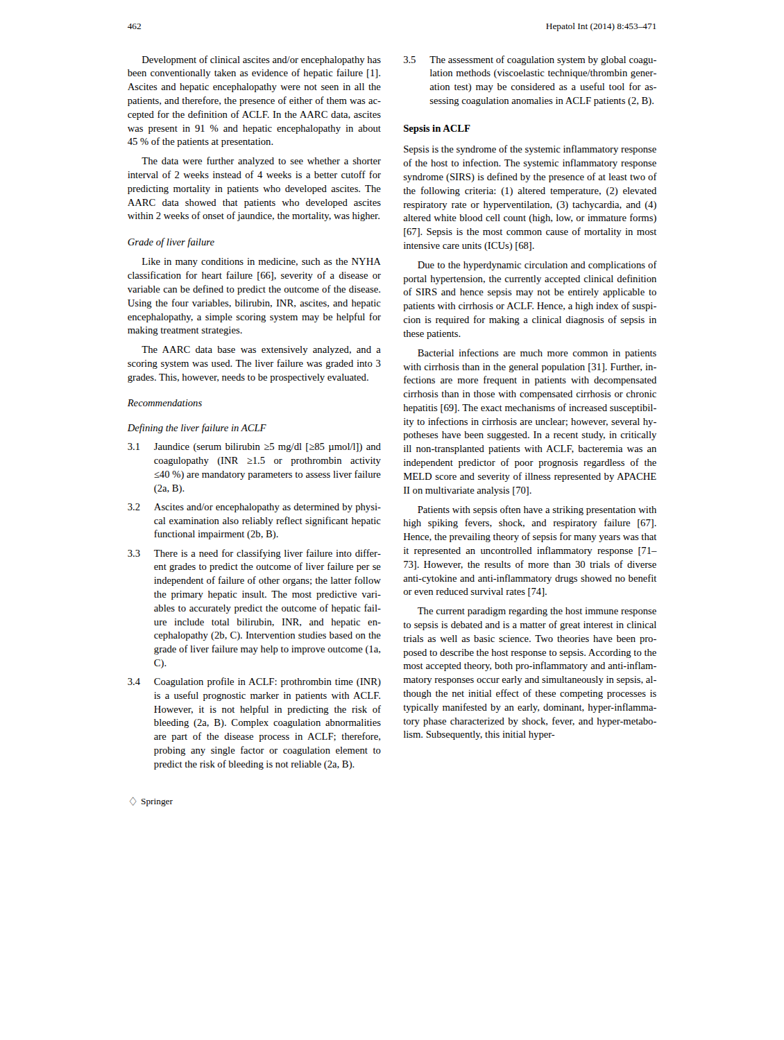462 Hepatol Int (2014) 8:453–471
Development of clinical ascites and/or encephalopathy has been conventionally taken as evidence of hepatic failure [1]. Ascites and hepatic encephalopathy were not seen in all the patients, and therefore, the presence of either of them was accepted for the definition of ACLF. In the AARC data, ascites was present in 91 % and hepatic encephalopathy in about 45 % of the patients at presentation.
The data were further analyzed to see whether a shorter interval of 2 weeks instead of 4 weeks is a better cutoff for predicting mortality in patients who developed ascites. The AARC data showed that patients who developed ascites within 2 weeks of onset of jaundice, the mortality, was higher.
Grade of liver failure
Like in many conditions in medicine, such as the NYHA classification for heart failure [66], severity of a disease or variable can be defined to predict the outcome of the disease. Using the four variables, bilirubin, INR, ascites, and hepatic encephalopathy, a simple scoring system may be helpful for making treatment strategies.
The AARC data base was extensively analyzed, and a scoring system was used. The liver failure was graded into 3 grades. This, however, needs to be prospectively evaluated.
Recommendations
Defining the liver failure in ACLF
3.1 Jaundice (serum bilirubin ≥5 mg/dl [≥85 µmol/l]) and coagulopathy (INR ≥1.5 or prothrombin activity ≤40 %) are mandatory parameters to assess liver failure (2a, B).
3.2 Ascites and/or encephalopathy as determined by physical examination also reliably reflect significant hepatic functional impairment (2b, B).
3.3 There is a need for classifying liver failure into different grades to predict the outcome of liver failure per se independent of failure of other organs; the latter follow the primary hepatic insult. The most predictive variables to accurately predict the outcome of hepatic failure include total bilirubin, INR, and hepatic encephalopathy (2b, C). Intervention studies based on the grade of liver failure may help to improve outcome (1a, C).
3.4 Coagulation profile in ACLF: prothrombin time (INR) is a useful prognostic marker in patients with ACLF. However, it is not helpful in predicting the risk of bleeding (2a, B). Complex coagulation abnormalities are part of the disease process in ACLF; therefore, probing any single factor or coagulation element to predict the risk of bleeding is not reliable (2a, B).
3.5 The assessment of coagulation system by global coagulation methods (viscoelastic technique/thrombin generation test) may be considered as a useful tool for assessing coagulation anomalies in ACLF patients (2, B).
Sepsis in ACLF
Sepsis is the syndrome of the systemic inflammatory response of the host to infection. The systemic inflammatory response syndrome (SIRS) is defined by the presence of at least two of the following criteria: (1) altered temperature, (2) elevated respiratory rate or hyperventilation, (3) tachycardia, and (4) altered white blood cell count (high, low, or immature forms) [67]. Sepsis is the most common cause of mortality in most intensive care units (ICUs) [68].
Due to the hyperdynamic circulation and complications of portal hypertension, the currently accepted clinical definition of SIRS and hence sepsis may not be entirely applicable to patients with cirrhosis or ACLF. Hence, a high index of suspicion is required for making a clinical diagnosis of sepsis in these patients.
Bacterial infections are much more common in patients with cirrhosis than in the general population [31]. Further, infections are more frequent in patients with decompensated cirrhosis than in those with compensated cirrhosis or chronic hepatitis [69]. The exact mechanisms of increased susceptibility to infections in cirrhosis are unclear; however, several hypotheses have been suggested. In a recent study, in critically ill non-transplanted patients with ACLF, bacteremia was an independent predictor of poor prognosis regardless of the MELD score and severity of illness represented by APACHE II on multivariate analysis [70].
Patients with sepsis often have a striking presentation with high spiking fevers, shock, and respiratory failure [67]. Hence, the prevailing theory of sepsis for many years was that it represented an uncontrolled inflammatory response [71–73]. However, the results of more than 30 trials of diverse anti-cytokine and anti-inflammatory drugs showed no benefit or even reduced survival rates [74].
The current paradigm regarding the host immune response to sepsis is debated and is a matter of great interest in clinical trials as well as basic science. Two theories have been proposed to describe the host response to sepsis. According to the most accepted theory, both pro-inflammatory and anti-inflammatory responses occur early and simultaneously in sepsis, although the net initial effect of these competing processes is typically manifested by an early, dominant, hyper-inflammatory phase characterized by shock, fever, and hyper-metabolism. Subsequently, this initial hyper-
♢Springer